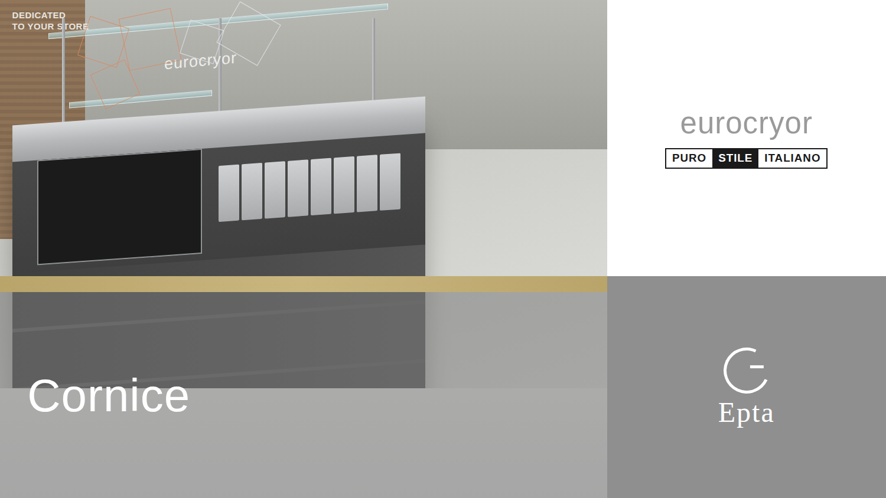DEDICATED
TO YOUR STORE
eurocryor
YUM
Cornice
eurocryor
PURO STILE ITALIANO
Epta